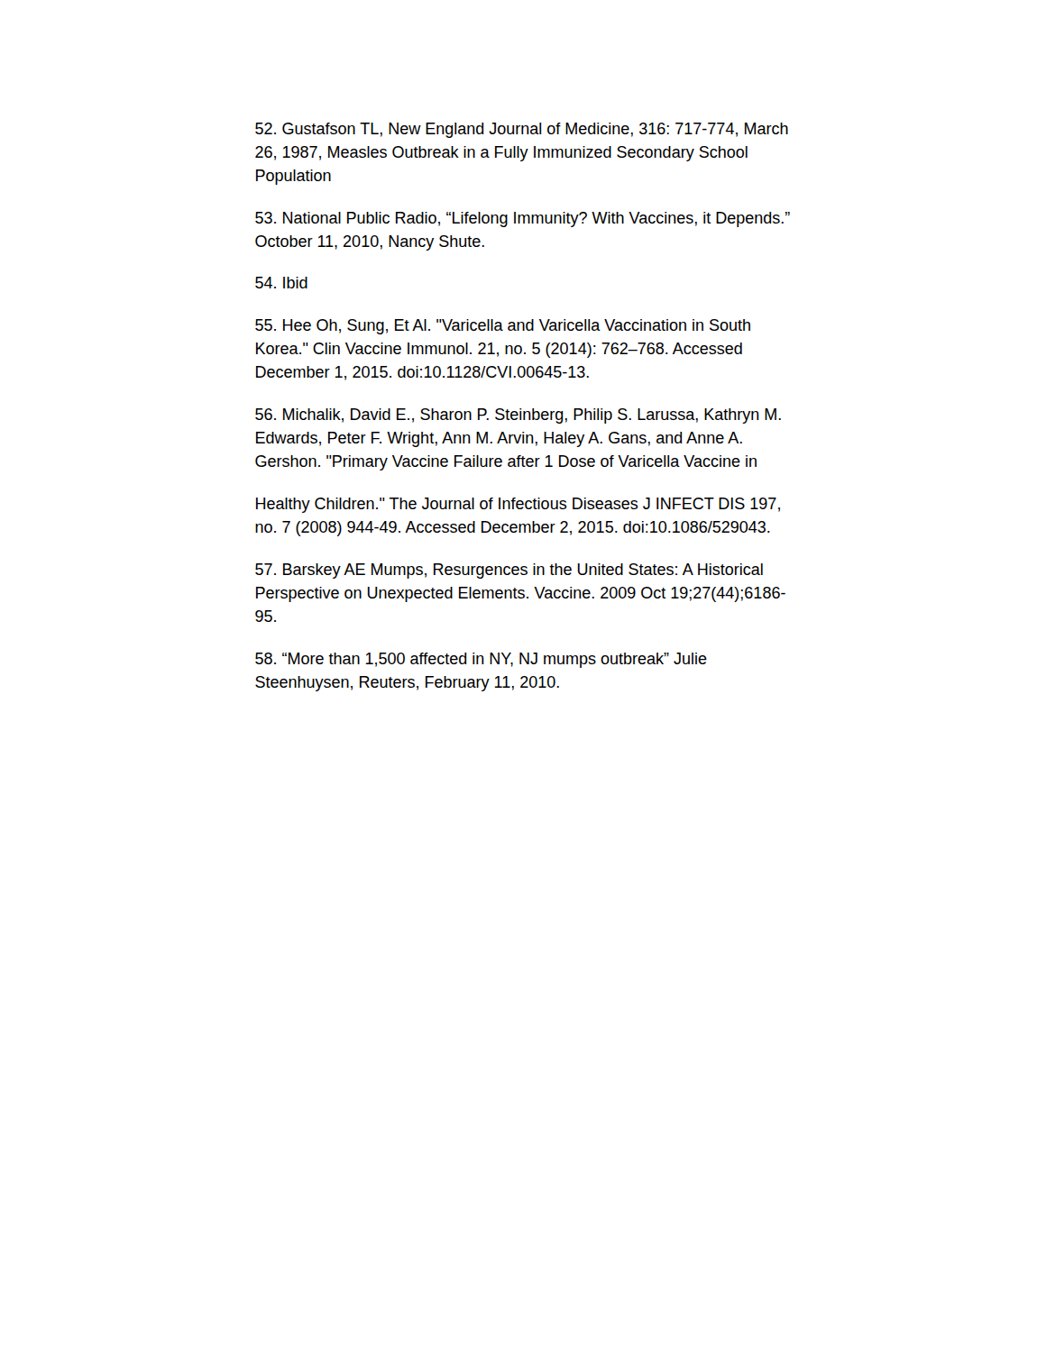52. Gustafson TL, New England Journal of Medicine, 316: 717-774, March 26, 1987, Measles Outbreak in a Fully Immunized Secondary School Population
53. National Public Radio, “Lifelong Immunity? With Vaccines, it Depends.” October 11, 2010, Nancy Shute.
54. Ibid
55. Hee Oh, Sung, Et Al. "Varicella and Varicella Vaccination in South Korea." Clin Vaccine Immunol. 21, no. 5 (2014): 762–768. Accessed December 1, 2015. doi:10.1128/CVI.00645-13.
56. Michalik, David E., Sharon P. Steinberg, Philip S. Larussa, Kathryn M. Edwards, Peter F. Wright, Ann M. Arvin, Haley A. Gans, and Anne A. Gershon. "Primary Vaccine Failure after 1 Dose of Varicella Vaccine in
Healthy Children." The Journal of Infectious Diseases J INFECT DIS 197, no. 7 (2008) 944-49. Accessed December 2, 2015. doi:10.1086/529043.
57. Barskey AE Mumps, Resurgences in the United States: A Historical Perspective on Unexpected Elements. Vaccine. 2009 Oct 19;27(44);6186-95.
58. “More than 1,500 affected in NY, NJ mumps outbreak” Julie Steenhuysen, Reuters, February 11, 2010.